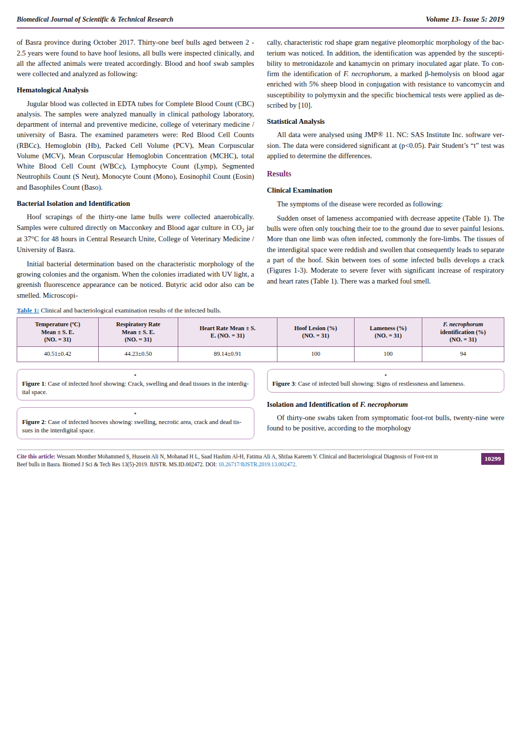Biomedical Journal of Scientific & Technical Research
Volume 13- Issue 5: 2019
of Basra province during October 2017. Thirty-one beef bulls aged between 2 - 2.5 years were found to have hoof lesions, all bulls were inspected clinically, and all the affected animals were treated accordingly. Blood and hoof swab samples were collected and analyzed as following:
Hematological Analysis
Jugular blood was collected in EDTA tubes for Complete Blood Count (CBC) analysis. The samples were analyzed manually in clinical pathology laboratory, department of internal and preventive medicine, college of veterinary medicine / university of Basra. The examined parameters were: Red Blood Cell Counts (RBCc), Hemoglobin (Hb), Packed Cell Volume (PCV), Mean Corpuscular Volume (MCV), Mean Corpuscular Hemoglobin Concentration (MCHC), total White Blood Cell Count (WBCc), Lymphocyte Count (Lymp), Segmented Neutrophils Count (S Neut), Monocyte Count (Mono), Eosinophil Count (Eosin) and Basophiles Count (Baso).
Bacterial Isolation and Identification
Hoof scrapings of the thirty-one lame bulls were collected anaerobically. Samples were cultured directly on Macconkey and Blood agar culture in CO2 jar at 37°C for 48 hours in Central Research Unite, College of Veterinary Medicine / University of Basra.
Initial bacterial determination based on the characteristic morphology of the growing colonies and the organism. When the colonies irradiated with UV light, a greenish fluorescence appearance can be noticed. Butyric acid odor also can be smelled. Microscopi-
cally, characteristic rod shape gram negative pleomorphic morphology of the bacterium was noticed. In addition, the identification was appended by the susceptibility to metronidazole and kanamycin on primary inoculated agar plate. To confirm the identification of F. necrophorum, a marked β-hemolysis on blood agar enriched with 5% sheep blood in conjugation with resistance to vancomycin and susceptibility to polymyxin and the specific biochemical tests were applied as described by [10].
Statistical Analysis
All data were analysed using JMP® 11. NC: SAS Institute Inc. software version. The data were considered significant at (p<0.05). Pair Student’s “t” test was applied to determine the differences.
Results
Clinical Examination
The symptoms of the disease were recorded as following:
Sudden onset of lameness accompanied with decrease appetite (Table 1). The bulls were often only touching their toe to the ground due to sever painful lesions. More than one limb was often infected, commonly the fore-limbs. The tissues of the interdigital space were reddish and swollen that consequently leads to separate a part of the hoof. Skin between toes of some infected bulls develops a crack (Figures 1-3). Moderate to severe fever with significant increase of respiratory and heart rates (Table 1). There was a marked foul smell.
Table 1: Clinical and bacteriological examination results of the infected bulls.
| Temperature (ºC) Mean ± S. E. (NO. = 31) | Respiratory Rate Mean ± S. E. (NO. = 31) | Heart Rate Mean ± S. E. (NO. = 31) | Hoof Lesion (%) (NO. = 31) | Lameness (%) (NO. = 31) | F. necrophorum identification (%) (NO. = 31) |
| --- | --- | --- | --- | --- | --- |
| 40.51±0.42 | 44.23±0.50 | 89.14±0.91 | 100 | 100 | 94 |
Figure 1: Case of infected hoof showing: Crack, swelling and dead tissues in the interdigital space.
Figure 2: Case of infected hooves showing: swelling, necrotic area, crack and dead tissues in the interdigital space.
Figure 3: Case of infected bull showing: Signs of restlessness and lameness.
Isolation and Identification of F. necrophorum
Of thirty-one swabs taken from symptomatic foot-rot bulls, twenty-nine were found to be positive, according to the morphology
Cite this article: Wessam Monther Mohammed S, Hussein Ali N, Mohanad H L, Saad Hashim Al-H, Fatima Ali A, Shifaa Kareem Y. Clinical and Bacteriological Diagnosis of Foot-rot in Beef bulls in Basra. Biomed J Sci & Tech Res 13(5)-2019. BJSTR. MS.ID.002472. DOI: 10.26717/BJSTR.2019.13.002472.
10299